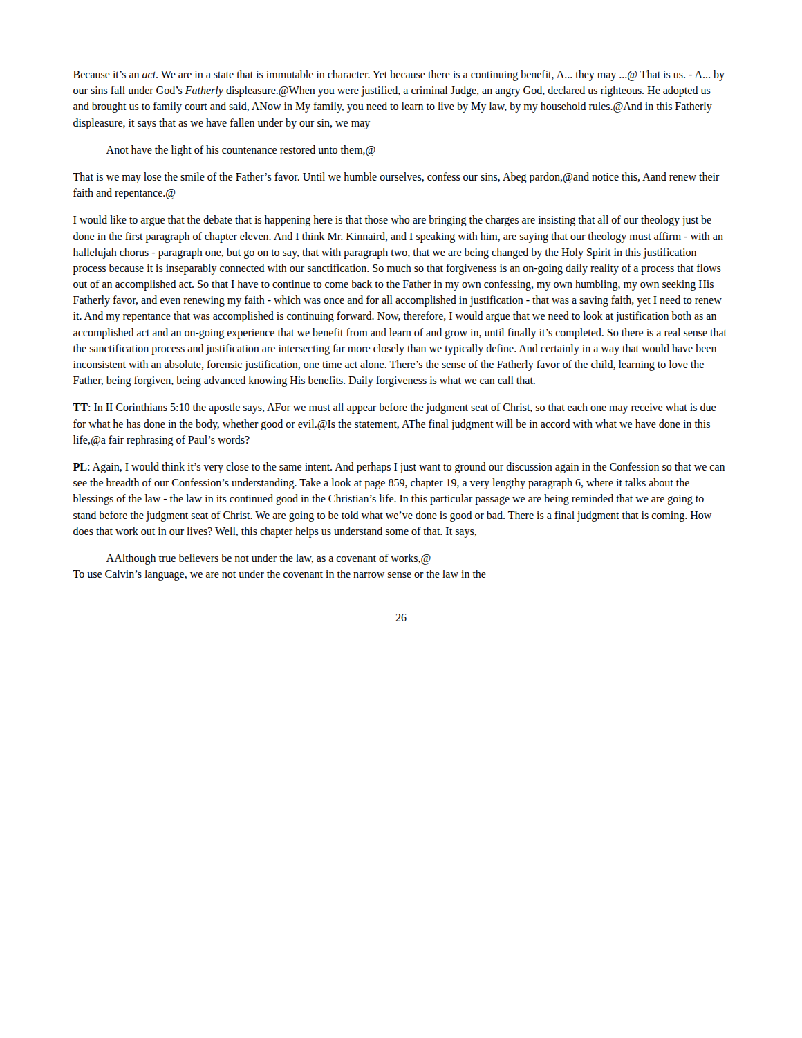Because it’s an act. We are in a state that is immutable in character. Yet because there is a continuing benefit, A... they may ...@ That is us. - A... by our sins fall under God’s Fatherly displeasure.@When you were justified, a criminal Judge, an angry God, declared us righteous. He adopted us and brought us to family court and said, ANow in My family, you need to learn to live by My law, by my household rules.@And in this Fatherly displeasure, it says that as we have fallen under by our sin, we may
Anot have the light of his countenance restored unto them,@
That is we may lose the smile of the Father’s favor. Until we humble ourselves, confess our sins, Abeg pardon,@and notice this, Aand renew their faith and repentance.@
I would like to argue that the debate that is happening here is that those who are bringing the charges are insisting that all of our theology just be done in the first paragraph of chapter eleven. And I think Mr. Kinnaird, and I speaking with him, are saying that our theology must affirm - with an hallelujah chorus - paragraph one, but go on to say, that with paragraph two, that we are being changed by the Holy Spirit in this justification process because it is inseparably connected with our sanctification. So much so that forgiveness is an on-going daily reality of a process that flows out of an accomplished act. So that I have to continue to come back to the Father in my own confessing, my own humbling, my own seeking His Fatherly favor, and even renewing my faith - which was once and for all accomplished in justification - that was a saving faith, yet I need to renew it. And my repentance that was accomplished is continuing forward. Now, therefore, I would argue that we need to look at justification both as an accomplished act and an on-going experience that we benefit from and learn of and grow in, until finally it’s completed. So there is a real sense that the sanctification process and justification are intersecting far more closely than we typically define. And certainly in a way that would have been inconsistent with an absolute, forensic justification, one time act alone. There’s the sense of the Fatherly favor of the child, learning to love the Father, being forgiven, being advanced knowing His benefits. Daily forgiveness is what we can call that.
TT: In II Corinthians 5:10 the apostle says, AFor we must all appear before the judgment seat of Christ, so that each one may receive what is due for what he has done in the body, whether good or evil.@Is the statement, AThe final judgment will be in accord with what we have done in this life,@a fair rephrasing of Paul’s words?
PL: Again, I would think it’s very close to the same intent. And perhaps I just want to ground our discussion again in the Confession so that we can see the breadth of our Confession’s understanding. Take a look at page 859, chapter 19, a very lengthy paragraph 6, where it talks about the blessings of the law - the law in its continued good in the Christian’s life. In this particular passage we are being reminded that we are going to stand before the judgment seat of Christ. We are going to be told what we’ve done is good or bad. There is a final judgment that is coming. How does that work out in our lives? Well, this chapter helps us understand some of that. It says,
AAlthough true believers be not under the law, as a covenant of works,@
To use Calvin’s language, we are not under the covenant in the narrow sense or the law in the
26